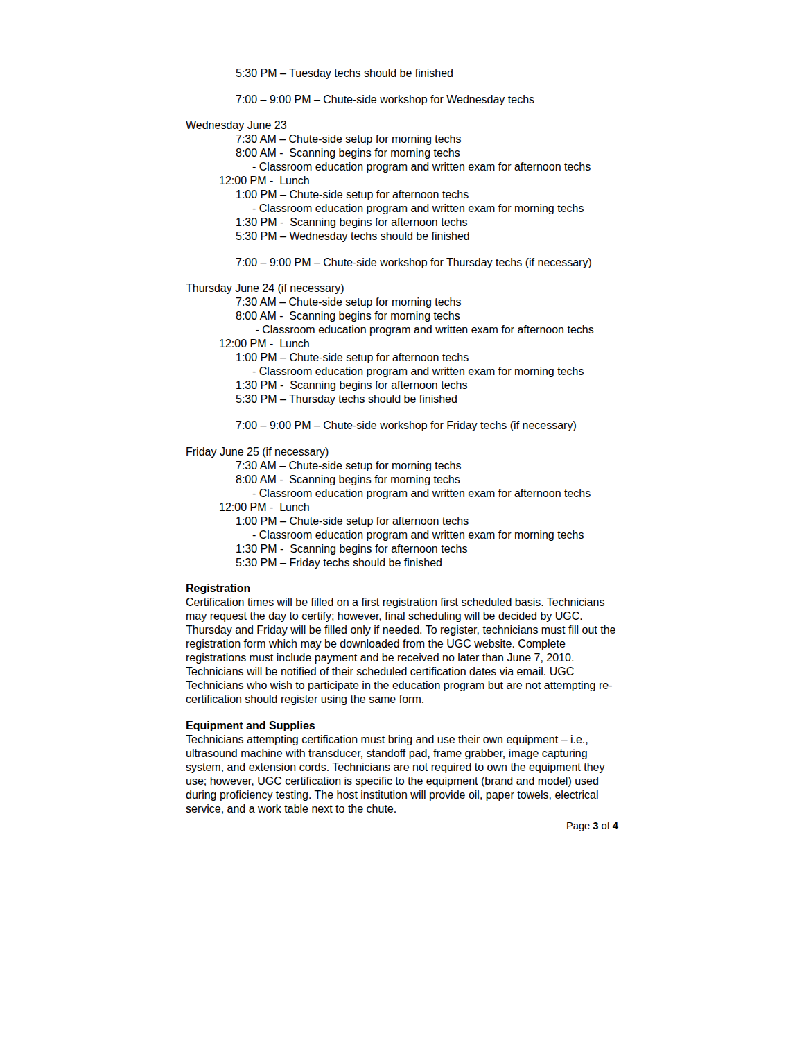5:30 PM – Tuesday techs should be finished
7:00 – 9:00 PM – Chute-side workshop for Wednesday techs
Wednesday June 23
7:30 AM – Chute-side setup for morning techs
8:00 AM - Scanning begins for morning techs
- Classroom education program and written exam for afternoon techs
12:00 PM - Lunch
1:00 PM – Chute-side setup for afternoon techs
- Classroom education program and written exam for morning techs
1:30 PM - Scanning begins for afternoon techs
5:30 PM – Wednesday techs should be finished
7:00 – 9:00 PM – Chute-side workshop for Thursday techs (if necessary)
Thursday June 24 (if necessary)
7:30 AM – Chute-side setup for morning techs
8:00 AM - Scanning begins for morning techs
- Classroom education program and written exam for afternoon techs
12:00 PM - Lunch
1:00 PM – Chute-side setup for afternoon techs
- Classroom education program and written exam for morning techs
1:30 PM - Scanning begins for afternoon techs
5:30 PM – Thursday techs should be finished
7:00 – 9:00 PM – Chute-side workshop for Friday techs (if necessary)
Friday June 25 (if necessary)
7:30 AM – Chute-side setup for morning techs
8:00 AM - Scanning begins for morning techs
- Classroom education program and written exam for afternoon techs
12:00 PM - Lunch
1:00 PM – Chute-side setup for afternoon techs
- Classroom education program and written exam for morning techs
1:30 PM - Scanning begins for afternoon techs
5:30 PM – Friday techs should be finished
Registration
Certification times will be filled on a first registration first scheduled basis. Technicians may request the day to certify; however, final scheduling will be decided by UGC. Thursday and Friday will be filled only if needed. To register, technicians must fill out the registration form which may be downloaded from the UGC website. Complete registrations must include payment and be received no later than June 7, 2010. Technicians will be notified of their scheduled certification dates via email. UGC Technicians who wish to participate in the education program but are not attempting re-certification should register using the same form.
Equipment and Supplies
Technicians attempting certification must bring and use their own equipment – i.e., ultrasound machine with transducer, standoff pad, frame grabber, image capturing system, and extension cords. Technicians are not required to own the equipment they use; however, UGC certification is specific to the equipment (brand and model) used during proficiency testing. The host institution will provide oil, paper towels, electrical service, and a work table next to the chute.
Page 3 of 4